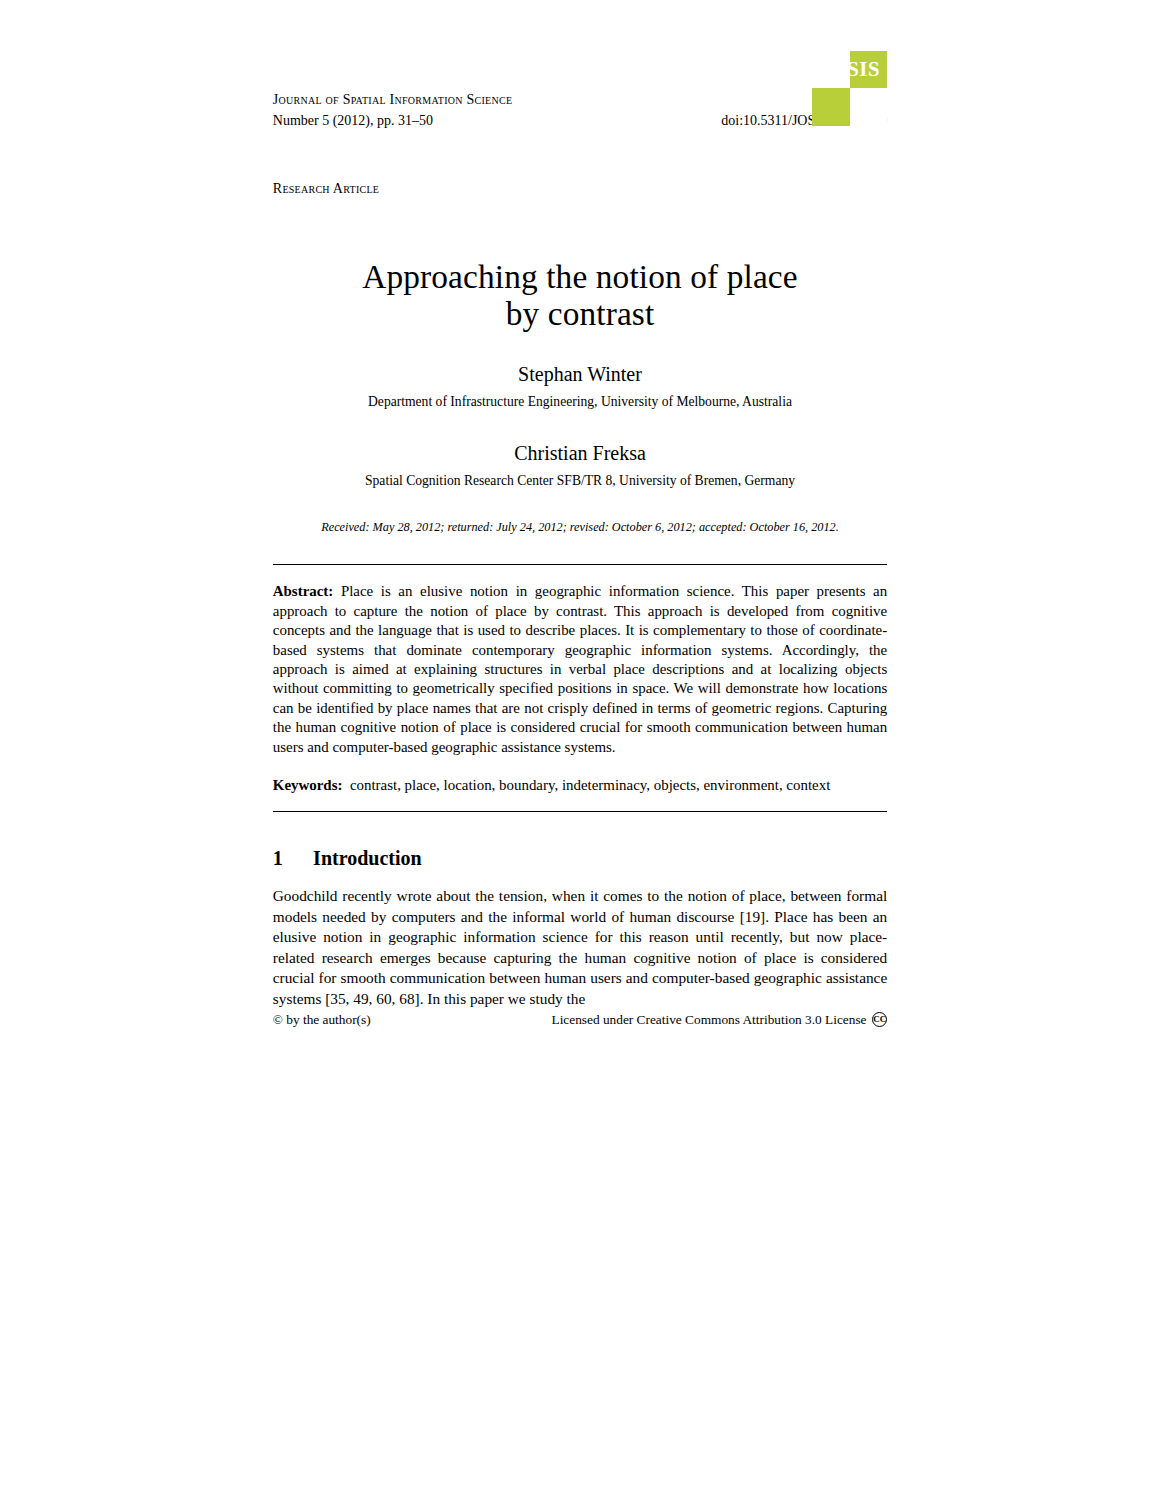JOSIS
Journal of Spatial Information Science
Number 5 (2012), pp. 31–50 doi:10.5311/JOSIS.2012.5.90
Research Article
Approaching the notion of place
by contrast
Stephan Winter
Department of Infrastructure Engineering, University of Melbourne, Australia
Christian Freksa
Spatial Cognition Research Center SFB/TR 8, University of Bremen, Germany
Received: May 28, 2012; returned: July 24, 2012; revised: October 6, 2012; accepted: October 16, 2012.
Abstract: Place is an elusive notion in geographic information science. This paper presents an approach to capture the notion of place by contrast. This approach is developed from cognitive concepts and the language that is used to describe places. It is complementary to those of coordinate-based systems that dominate contemporary geographic information systems. Accordingly, the approach is aimed at explaining structures in verbal place descriptions and at localizing objects without committing to geometrically specified positions in space. We will demonstrate how locations can be identified by place names that are not crisply defined in terms of geometric regions. Capturing the human cognitive notion of place is considered crucial for smooth communication between human users and computer-based geographic assistance systems.
Keywords: contrast, place, location, boundary, indeterminacy, objects, environment, context
1 Introduction
Goodchild recently wrote about the tension, when it comes to the notion of place, between formal models needed by computers and the informal world of human discourse [19]. Place has been an elusive notion in geographic information science for this reason until recently, but now place-related research emerges because capturing the human cognitive notion of place is considered crucial for smooth communication between human users and computer-based geographic assistance systems [35, 49, 60, 68]. In this paper we study the
© by the author(s)
Licensed under Creative Commons Attribution 3.0 License CC